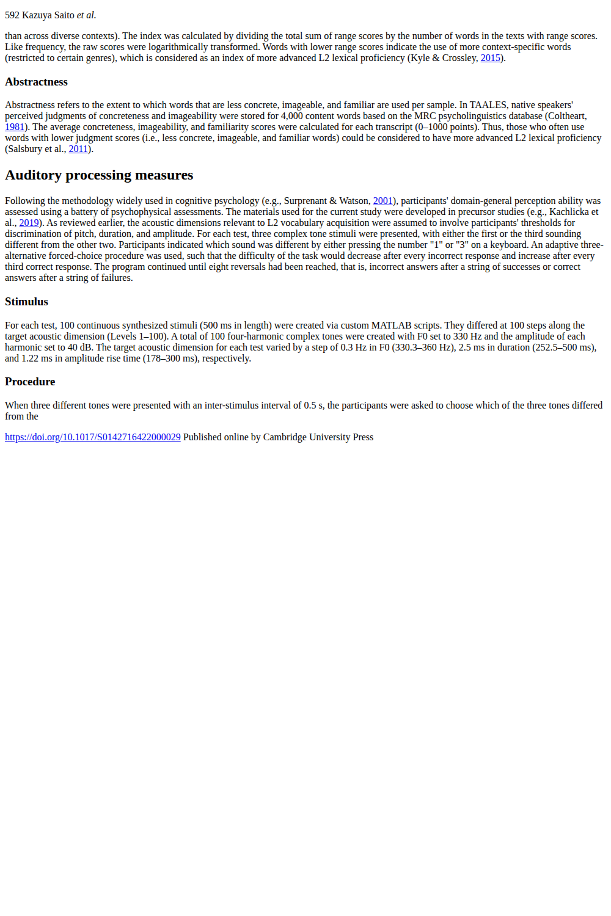592 Kazuya Saito et al.
than across diverse contexts). The index was calculated by dividing the total sum of range scores by the number of words in the texts with range scores. Like frequency, the raw scores were logarithmically transformed. Words with lower range scores indicate the use of more context-specific words (restricted to certain genres), which is considered as an index of more advanced L2 lexical proficiency (Kyle & Crossley, 2015).
Abstractness
Abstractness refers to the extent to which words that are less concrete, imageable, and familiar are used per sample. In TAALES, native speakers' perceived judgments of concreteness and imageability were stored for 4,000 content words based on the MRC psycholinguistics database (Coltheart, 1981). The average concreteness, imageability, and familiarity scores were calculated for each transcript (0–1000 points). Thus, those who often use words with lower judgment scores (i.e., less concrete, imageable, and familiar words) could be considered to have more advanced L2 lexical proficiency (Salsbury et al., 2011).
Auditory processing measures
Following the methodology widely used in cognitive psychology (e.g., Surprenant & Watson, 2001), participants' domain-general perception ability was assessed using a battery of psychophysical assessments. The materials used for the current study were developed in precursor studies (e.g., Kachlicka et al., 2019). As reviewed earlier, the acoustic dimensions relevant to L2 vocabulary acquisition were assumed to involve participants' thresholds for discrimination of pitch, duration, and amplitude. For each test, three complex tone stimuli were presented, with either the first or the third sounding different from the other two. Participants indicated which sound was different by either pressing the number "1" or "3" on a keyboard. An adaptive three-alternative forced-choice procedure was used, such that the difficulty of the task would decrease after every incorrect response and increase after every third correct response. The program continued until eight reversals had been reached, that is, incorrect answers after a string of successes or correct answers after a string of failures.
Stimulus
For each test, 100 continuous synthesized stimuli (500 ms in length) were created via custom MATLAB scripts. They differed at 100 steps along the target acoustic dimension (Levels 1–100). A total of 100 four-harmonic complex tones were created with F0 set to 330 Hz and the amplitude of each harmonic set to 40 dB. The target acoustic dimension for each test varied by a step of 0.3 Hz in F0 (330.3–360 Hz), 2.5 ms in duration (252.5–500 ms), and 1.22 ms in amplitude rise time (178–300 ms), respectively.
Procedure
When three different tones were presented with an inter-stimulus interval of 0.5 s, the participants were asked to choose which of the three tones differed from the
https://doi.org/10.1017/S0142716422000029 Published online by Cambridge University Press